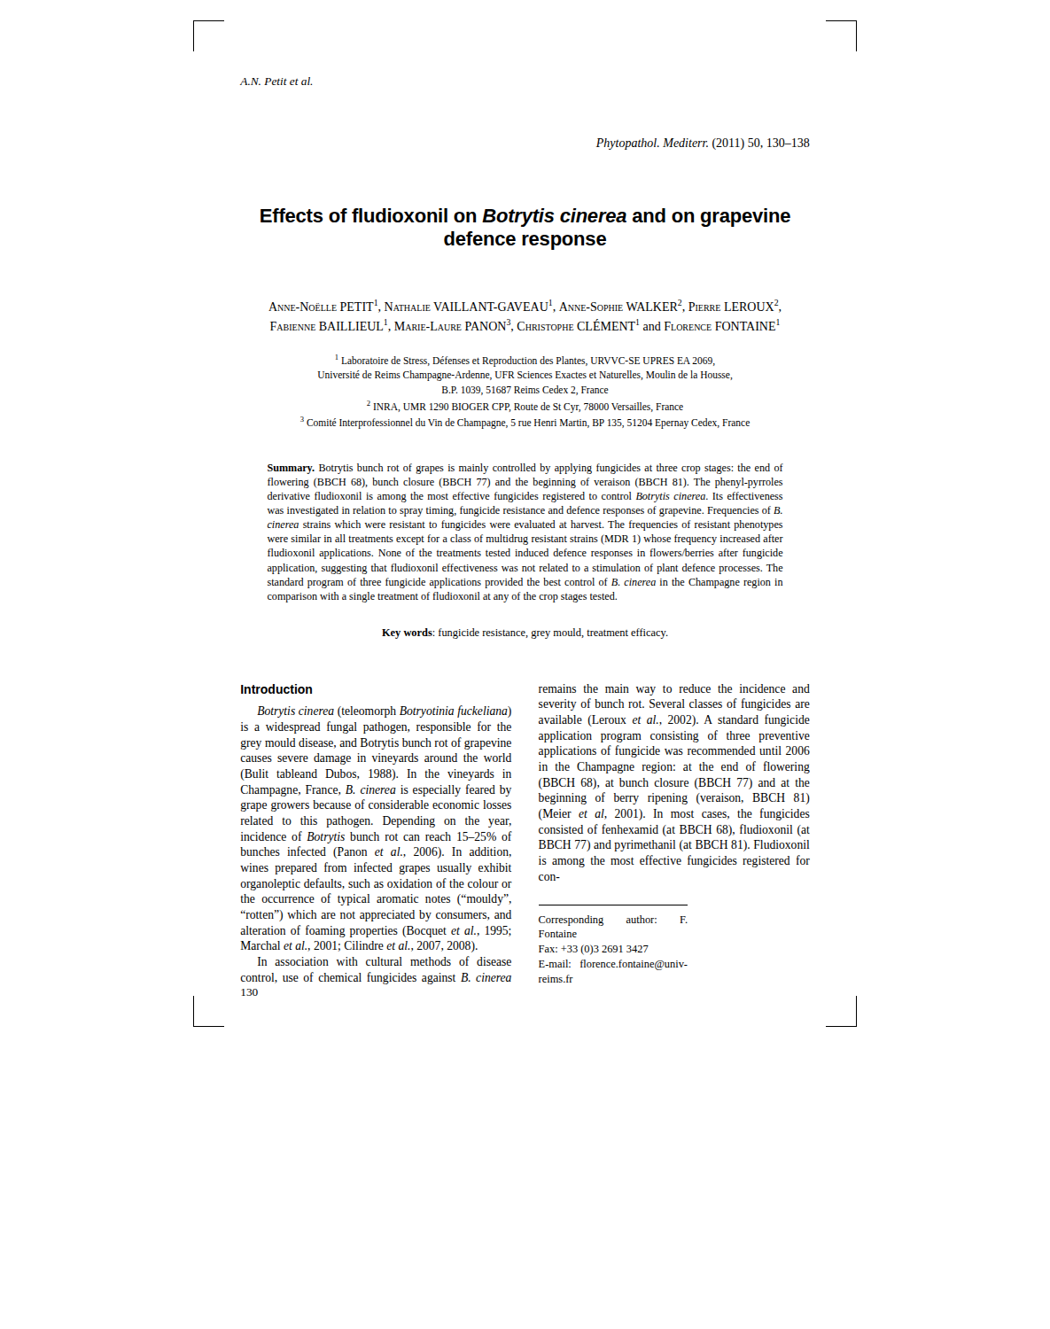A.N. Petit et al.
Phytopathol. Mediterr. (2011) 50, 130–138
Effects of fludioxonil on Botrytis cinerea and on grapevine defence response
Anne-Noëlle PETIT1, Nathalie VAILLANT-GAVEAU1, Anne-Sophie WALKER2, Pierre LEROUX2,
Fabienne BAILLIEUL1, Marie-Laure PANON3, Christophe CLÉMENT1 and Florence FONTAINE1
1 Laboratoire de Stress, Défenses et Reproduction des Plantes, URVVC-SE UPRES EA 2069,
Université de Reims Champagne-Ardenne, UFR Sciences Exactes et Naturelles, Moulin de la Housse,
B.P. 1039, 51687 Reims Cedex 2, France
2 INRA, UMR 1290 BIOGER CPP, Route de St Cyr, 78000 Versailles, France
3 Comité Interprofessionnel du Vin de Champagne, 5 rue Henri Martin, BP 135, 51204 Epernay Cedex, France
Summary. Botrytis bunch rot of grapes is mainly controlled by applying fungicides at three crop stages: the end of flowering (BBCH 68), bunch closure (BBCH 77) and the beginning of veraison (BBCH 81). The phenyl-pyrroles derivative fludioxonil is among the most effective fungicides registered to control Botrytis cinerea. Its effectiveness was investigated in relation to spray timing, fungicide resistance and defence responses of grapevine. Frequencies of B. cinerea strains which were resistant to fungicides were evaluated at harvest. The frequencies of resistant phenotypes were similar in all treatments except for a class of multidrug resistant strains (MDR 1) whose frequency increased after fludioxonil applications. None of the treatments tested induced defence responses in flowers/berries after fungicide application, suggesting that fludioxonil effectiveness was not related to a stimulation of plant defence processes. The standard program of three fungicide applications provided the best control of B. cinerea in the Champagne region in comparison with a single treatment of fludioxonil at any of the crop stages tested.
Key words: fungicide resistance, grey mould, treatment efficacy.
Introduction
Botrytis cinerea (teleomorph Botryotinia fuckeliana) is a widespread fungal pathogen, responsible for the grey mould disease, and Botrytis bunch rot of grapevine causes severe damage in vineyards around the world (Bulit tableand Dubos, 1988). In the vineyards in Champagne, France, B. cinerea is especially feared by grape growers because of considerable economic losses related to this pathogen. Depending on the year, incidence of Botrytis bunch rot can reach 15–25% of bunches infected (Panon et al., 2006). In addition, wines prepared from infected grapes usually exhibit organoleptic defaults, such as oxidation of the colour or the occurrence of typical aromatic notes (“mouldy”, “rotten”) which are not appreciated by consumers, and alteration of foaming properties (Bocquet et al., 1995; Marchal et al., 2001; Cilindre et al., 2007, 2008).
In association with cultural methods of disease control, use of chemical fungicides against B. cinerea remains the main way to reduce the incidence and severity of bunch rot. Several classes of fungicides are available (Leroux et al., 2002). A standard fungicide application program consisting of three preventive applications of fungicide was recommended until 2006 in the Champagne region: at the end of flowering (BBCH 68), at bunch closure (BBCH 77) and at the beginning of berry ripening (veraison, BBCH 81) (Meier et al, 2001). In most cases, the fungicides consisted of fenhexamid (at BBCH 68), fludioxonil (at BBCH 77) and pyrimethanil (at BBCH 81). Fludioxonil is among the most effective fungicides registered for con-
Corresponding author: F. Fontaine
Fax: +33 (0)3 2691 3427
E-mail: florence.fontaine@univ-reims.fr
130